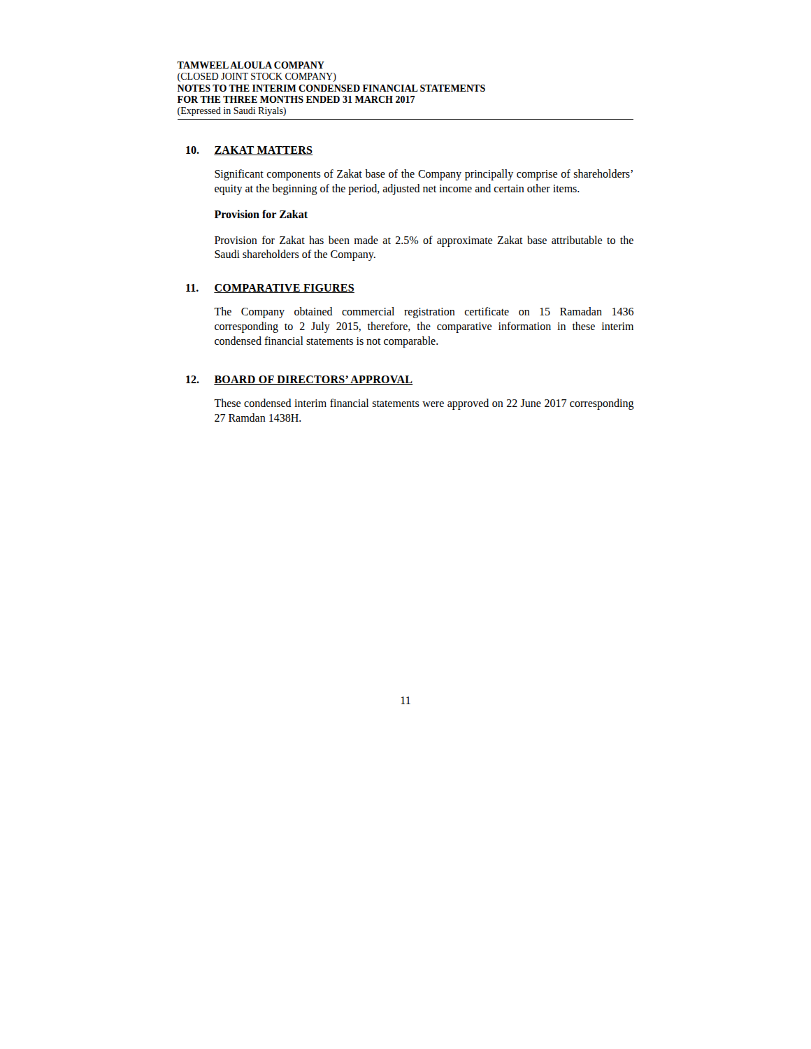Tamweel Aloula Company
(CLOSED JOINT STOCK COMPANY)
Notes to the interim condensed financial statements
For the three months ended 31 March 2017
(Expressed in Saudi Riyals)
10.
Zakat matters
Significant components of Zakat base of the Company principally comprise of shareholders’ equity at the beginning of the period, adjusted net income and certain other items.
Provision for Zakat
Provision for Zakat has been made at 2.5% of approximate Zakat base attributable to the Saudi shareholders of the Company.
11.
Comparative figures
The Company obtained commercial registration certificate on 15 Ramadan 1436 corresponding to 2 July 2015, therefore, the comparative information in these interim condensed financial statements is not comparable.
12.
Board of directors’ approval
These condensed interim financial statements were approved on 22 June 2017 corresponding 27 Ramdan 1438H.
11